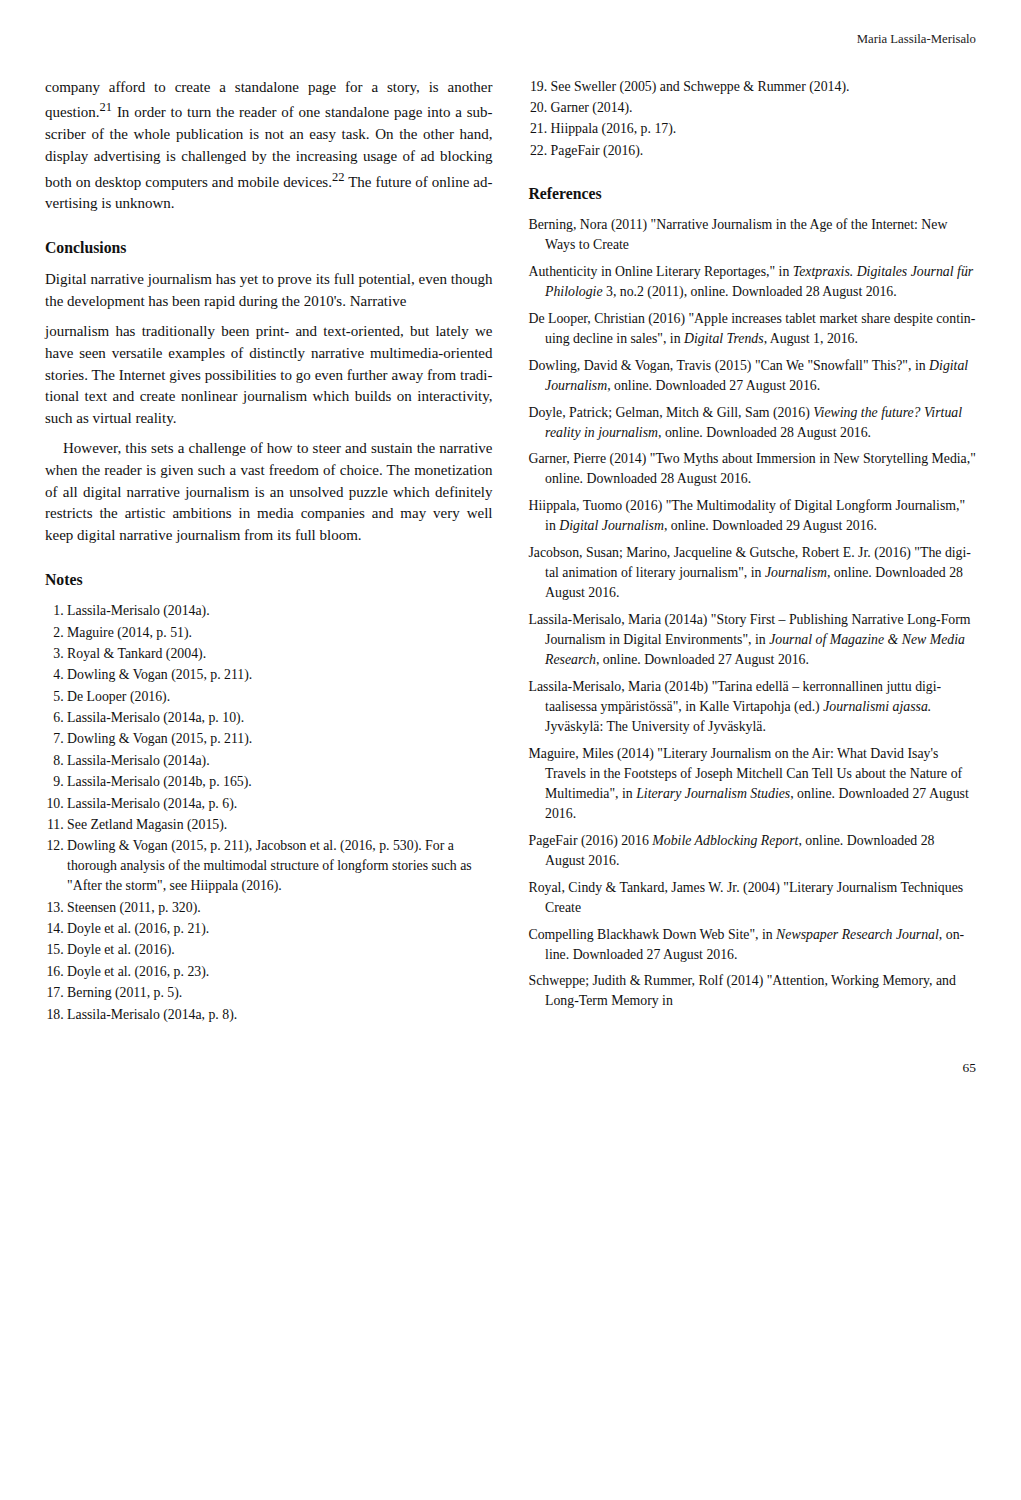Maria Lassila-Merisalo
company afford to create a standalone page for a story, is another question.21 In order to turn the reader of one standalone page into a subscriber of the whole publication is not an easy task. On the other hand, display advertising is challenged by the increasing usage of ad blocking both on desktop computers and mobile devices.22 The future of online advertising is unknown.
Conclusions
Digital narrative journalism has yet to prove its full potential, even though the development has been rapid during the 2010's. Narrative
journalism has traditionally been print- and text-oriented, but lately we have seen versatile examples of distinctly narrative multimedia-oriented stories. The Internet gives possibilities to go even further away from traditional text and create nonlinear journalism which builds on interactivity, such as virtual reality.
However, this sets a challenge of how to steer and sustain the narrative when the reader is given such a vast freedom of choice. The monetization of all digital narrative journalism is an unsolved puzzle which definitely restricts the artistic ambitions in media companies and may very well keep digital narrative journalism from its full bloom.
Notes
Lassila-Merisalo (2014a).
Maguire (2014, p. 51).
Royal & Tankard (2004).
Dowling & Vogan (2015, p. 211).
De Looper (2016).
Lassila-Merisalo (2014a, p. 10).
Dowling & Vogan (2015, p. 211).
Lassila-Merisalo (2014a).
Lassila-Merisalo (2014b, p. 165).
Lassila-Merisalo (2014a, p. 6).
See Zetland Magasin (2015).
Dowling & Vogan (2015, p. 211), Jacobson et al. (2016, p. 530). For a thorough analysis of the multimodal structure of longform stories such as "After the storm", see Hiippala (2016).
Steensen (2011, p. 320).
Doyle et al. (2016, p. 21).
Doyle et al. (2016).
Doyle et al. (2016, p. 23).
Berning (2011, p. 5).
Lassila-Merisalo (2014a, p. 8).
See Sweller (2005) and Schweppe & Rummer (2014).
Garner (2014).
Hiippala (2016, p. 17).
PageFair (2016).
References
Berning, Nora (2011) "Narrative Journalism in the Age of the Internet: New Ways to Create
Authenticity in Online Literary Reportages," in Textpraxis. Digitales Journal für Philologie 3, no.2 (2011), online. Downloaded 28 August 2016.
De Looper, Christian (2016) "Apple increases tablet market share despite continuing decline in sales", in Digital Trends, August 1, 2016.
Dowling, David & Vogan, Travis (2015) "Can We "Snowfall" This?", in Digital Journalism, online. Downloaded 27 August 2016.
Doyle, Patrick; Gelman, Mitch & Gill, Sam (2016) Viewing the future? Virtual reality in journalism, online. Downloaded 28 August 2016.
Garner, Pierre (2014) "Two Myths about Immersion in New Storytelling Media," online. Downloaded 28 August 2016.
Hiippala, Tuomo (2016) "The Multimodality of Digital Longform Journalism," in Digital Journalism, online. Downloaded 29 August 2016.
Jacobson, Susan; Marino, Jacqueline & Gutsche, Robert E. Jr. (2016) "The digital animation of literary journalism", in Journalism, online. Downloaded 28 August 2016.
Lassila-Merisalo, Maria (2014a) "Story First – Publishing Narrative Long-Form Journalism in Digital Environments", in Journal of Magazine & New Media Research, online. Downloaded 27 August 2016.
Lassila-Merisalo, Maria (2014b) "Tarina edellä – kerronnallinen juttu digitaalisessa ympäristössä", in Kalle Virtapohja (ed.) Journalismi ajassa. Jyväskylä: The University of Jyväskylä.
Maguire, Miles (2014) "Literary Journalism on the Air: What David Isay's Travels in the Footsteps of Joseph Mitchell Can Tell Us about the Nature of Multimedia", in Literary Journalism Studies, online. Downloaded 27 August 2016.
PageFair (2016) 2016 Mobile Adblocking Report, online. Downloaded 28 August 2016.
Royal, Cindy & Tankard, James W. Jr. (2004) "Literary Journalism Techniques Create
Compelling Blackhawk Down Web Site", in Newspaper Research Journal, online. Downloaded 27 August 2016.
Schweppe; Judith & Rummer, Rolf (2014) "Attention, Working Memory, and Long-Term Memory in
65